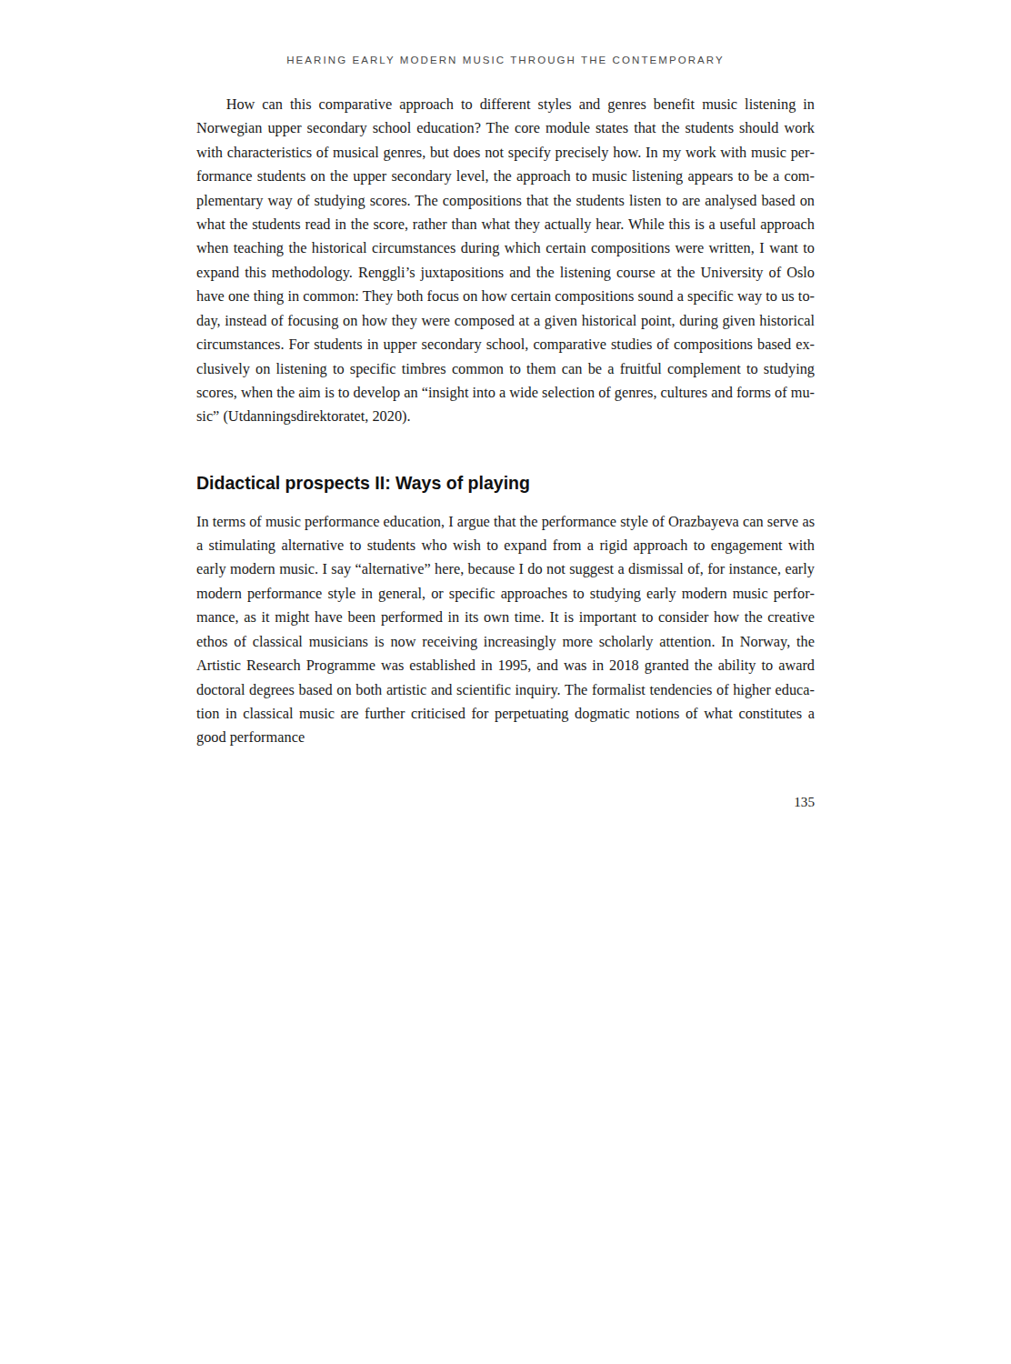Hearing Early Modern Music Through the Contemporary
How can this comparative approach to different styles and genres benefit music listening in Norwegian upper secondary school education? The core module states that the students should work with characteristics of musical genres, but does not specify precisely how. In my work with music performance students on the upper secondary level, the approach to music listening appears to be a complementary way of studying scores. The compositions that the students listen to are analysed based on what the students read in the score, rather than what they actually hear. While this is a useful approach when teaching the historical circumstances during which certain compositions were written, I want to expand this methodology. Renggli’s juxtapositions and the listening course at the University of Oslo have one thing in common: They both focus on how certain compositions sound a specific way to us today, instead of focusing on how they were composed at a given historical point, during given historical circumstances. For students in upper secondary school, comparative studies of compositions based exclusively on listening to specific timbres common to them can be a fruitful complement to studying scores, when the aim is to develop an “insight into a wide selection of genres, cultures and forms of music” (Utdanningsdirektoratet, 2020).
Didactical prospects II: Ways of playing
In terms of music performance education, I argue that the performance style of Orazbayeva can serve as a stimulating alternative to students who wish to expand from a rigid approach to engagement with early modern music. I say “alternative” here, because I do not suggest a dismissal of, for instance, early modern performance style in general, or specific approaches to studying early modern music performance, as it might have been performed in its own time. It is important to consider how the creative ethos of classical musicians is now receiving increasingly more scholarly attention. In Norway, the Artistic Research Programme was established in 1995, and was in 2018 granted the ability to award doctoral degrees based on both artistic and scientific inquiry. The formalist tendencies of higher education in classical music are further criticised for perpetuating dogmatic notions of what constitutes a good performance
135